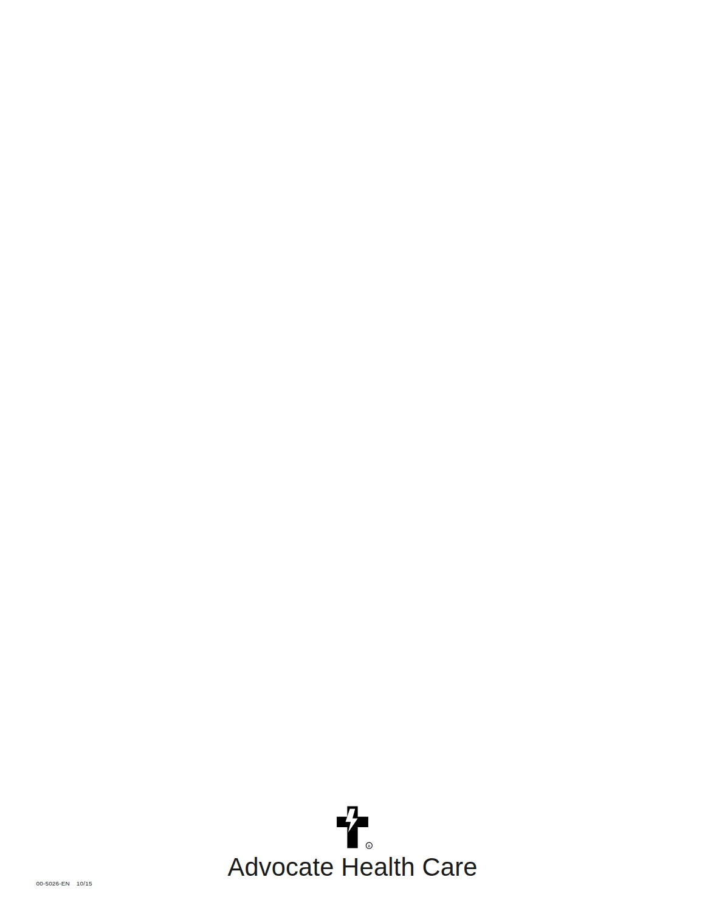R
Advocate Health Care
00-5026-EN 10/15